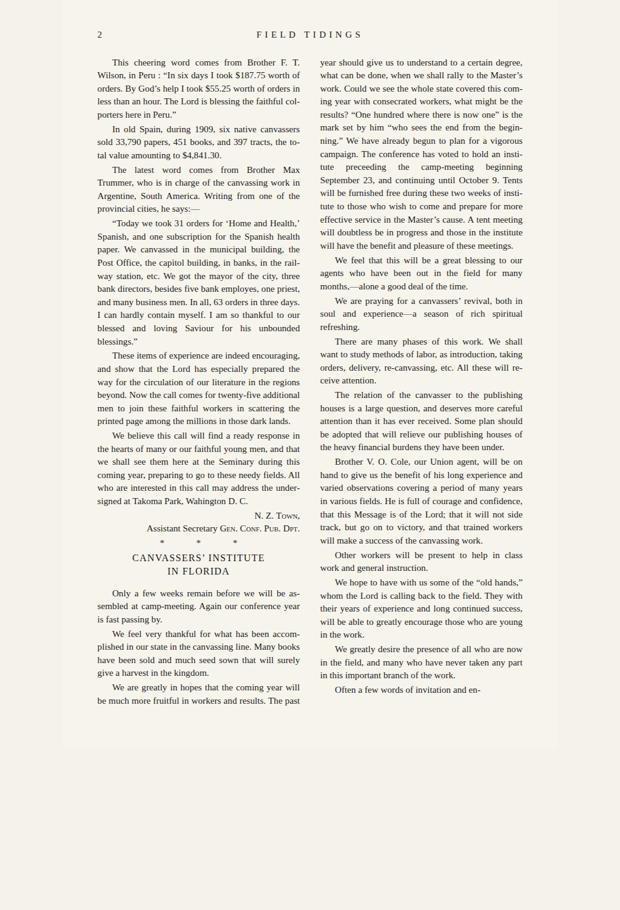2
Field Tidings
This cheering word comes from Brother F. T. Wilson, in Peru : “In six days I took $187.75 worth of orders. By God’s help I took $55.25 worth of orders in less than an hour. The Lord is blessing the faithful colporters here in Peru.”
In old Spain, during 1909, six native canvassers sold 33,790 papers, 451 books, and 397 tracts, the total value amounting to $4,841.30.
The latest word comes from Brother Max Trummer, who is in charge of the canvassing work in Argentine, South America. Writing from one of the provincial cities, he says:—
“Today we took 31 orders for ‘Home and Health,’ Spanish, and one subscription for the Spanish health paper. We canvassed in the municipal building, the Post Office, the capitol building, in banks, in the railway station, etc. We got the mayor of the city, three bank directors, besides five bank employes, one priest, and many business men. In all, 63 orders in three days. I can hardly contain myself. I am so thankful to our blessed and loving Saviour for his unbounded blessings.”
These items of experience are indeed encouraging, and show that the Lord has especially prepared the way for the circulation of our literature in the regions beyond. Now the call comes for twenty-five additional men to join these faithful workers in scattering the printed page among the millions in those dark lands.
We believe this call will find a ready response in the hearts of many or our faithful young men, and that we shall see them here at the Seminary during this coming year, preparing to go to these needy fields. All who are interested in this call may address the undersigned at Takoma Park, Wahington D. C.
N. Z. Town, Assistant Secretary Gen. Conf. Pub. Dpt.
* * *
Canvassers’ Institute
in Florida
Only a few weeks remain before we will be assembled at camp-meeting. Again our conference year is fast passing by.
We feel very thankful for what has been accomplished in our state in the canvassing line. Many books have been sold and much seed sown that will surely give a harvest in the kingdom.
We are greatly in hopes that the coming year will be much more fruitful in workers and results. The past year should give us to understand to a certain degree, what can be done, when we shall rally to the Master’s work. Could we see the whole state covered this coming year with consecrated workers, what might be the results? “One hundred where there is now one” is the mark set by him “who sees the end from the beginning.” We have already begun to plan for a vigorous campaign. The conference has voted to hold an institute preceeding the camp-meeting beginning September 23, and continuing until October 9. Tents will be furnished free during these two weeks of institute to those who wish to come and prepare for more effective service in the Master’s cause. A tent meeting will doubtless be in progress and those in the institute will have the benefit and pleasure of these meetings.
We feel that this will be a great blessing to our agents who have been out in the field for many months,—alone a good deal of the time.
We are praying for a canvassers’ revival, both in soul and experience—a season of rich spiritual refreshing.
There are many phases of this work. We shall want to study methods of labor, as introduction, taking orders, delivery, re-canvassing, etc. All these will receive attention.
The relation of the canvasser to the publishing houses is a large question, and deserves more careful attention than it has ever received. Some plan should be adopted that will relieve our publishing houses of the heavy financial burdens they have been under.
Brother V. O. Cole, our Union agent, will be on hand to give us the benefit of his long experience and varied observations covering a period of many years in various fields. He is full of courage and confidence, that this Message is of the Lord; that it will not side track, but go on to victory, and that trained workers will make a success of the canvassing work.
Other workers will be present to help in class work and general instruction.
We hope to have with us some of the “old hands,” whom the Lord is calling back to the field. They with their years of experience and long continued success, will be able to greatly encourage those who are young in the work.
We greatly desire the presence of all who are now in the field, and many who have never taken any part in this important branch of the work.
Often a few words of invitation and en-